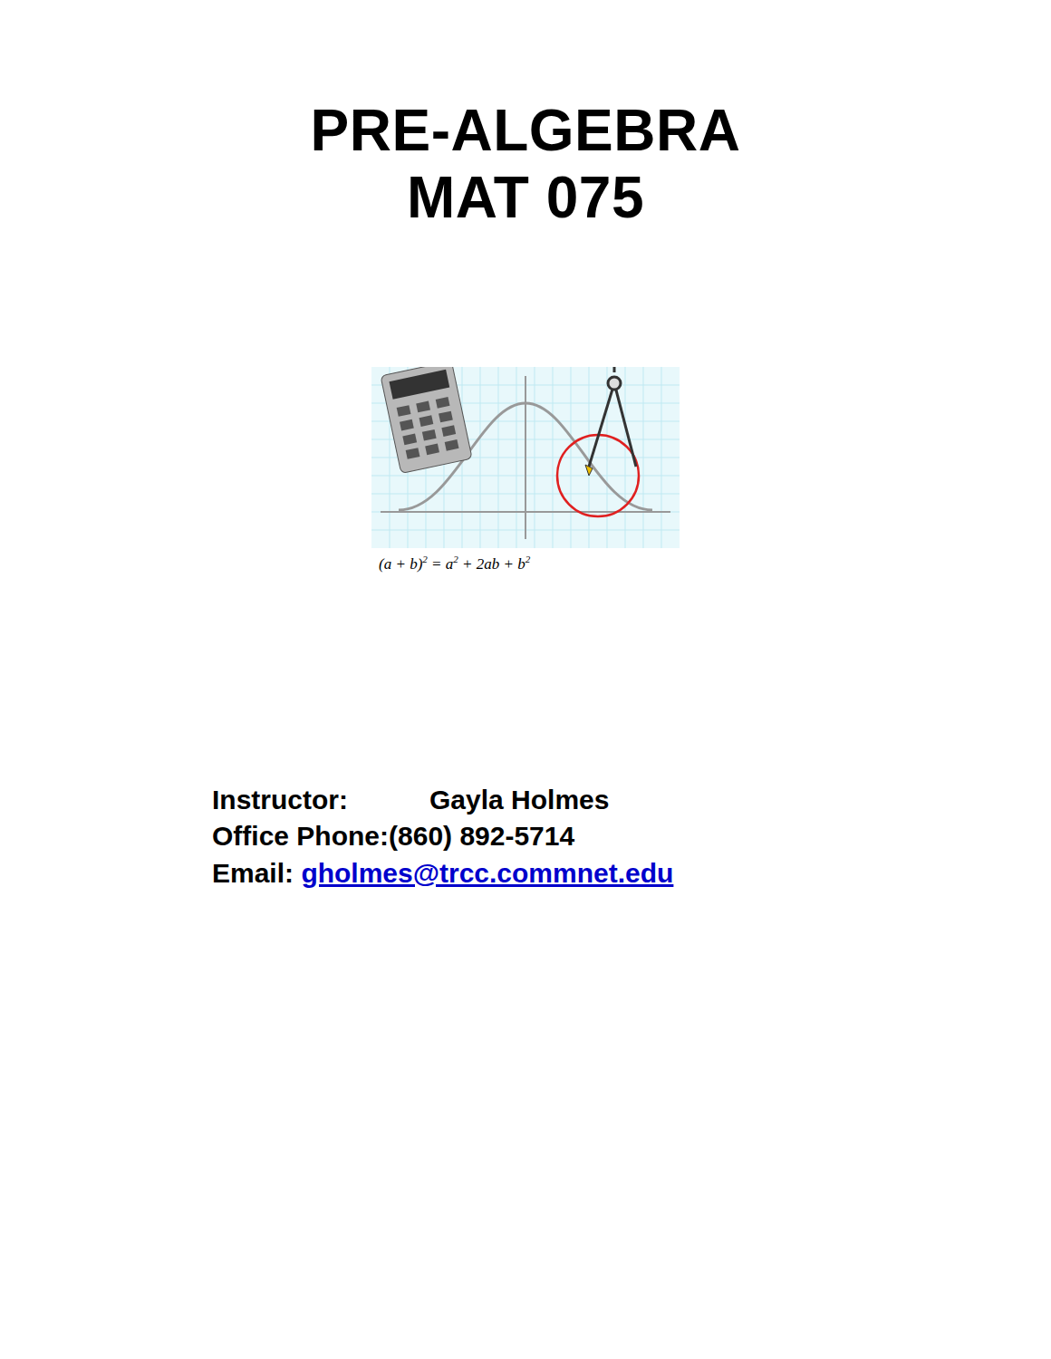PRE-ALGEBRA
MAT 075
(a + b)2 = a2 + 2ab + b2
Instructor: Gayla Holmes
Office Phone:(860) 892-5714
Email: gholmes@trcc.commnet.edu